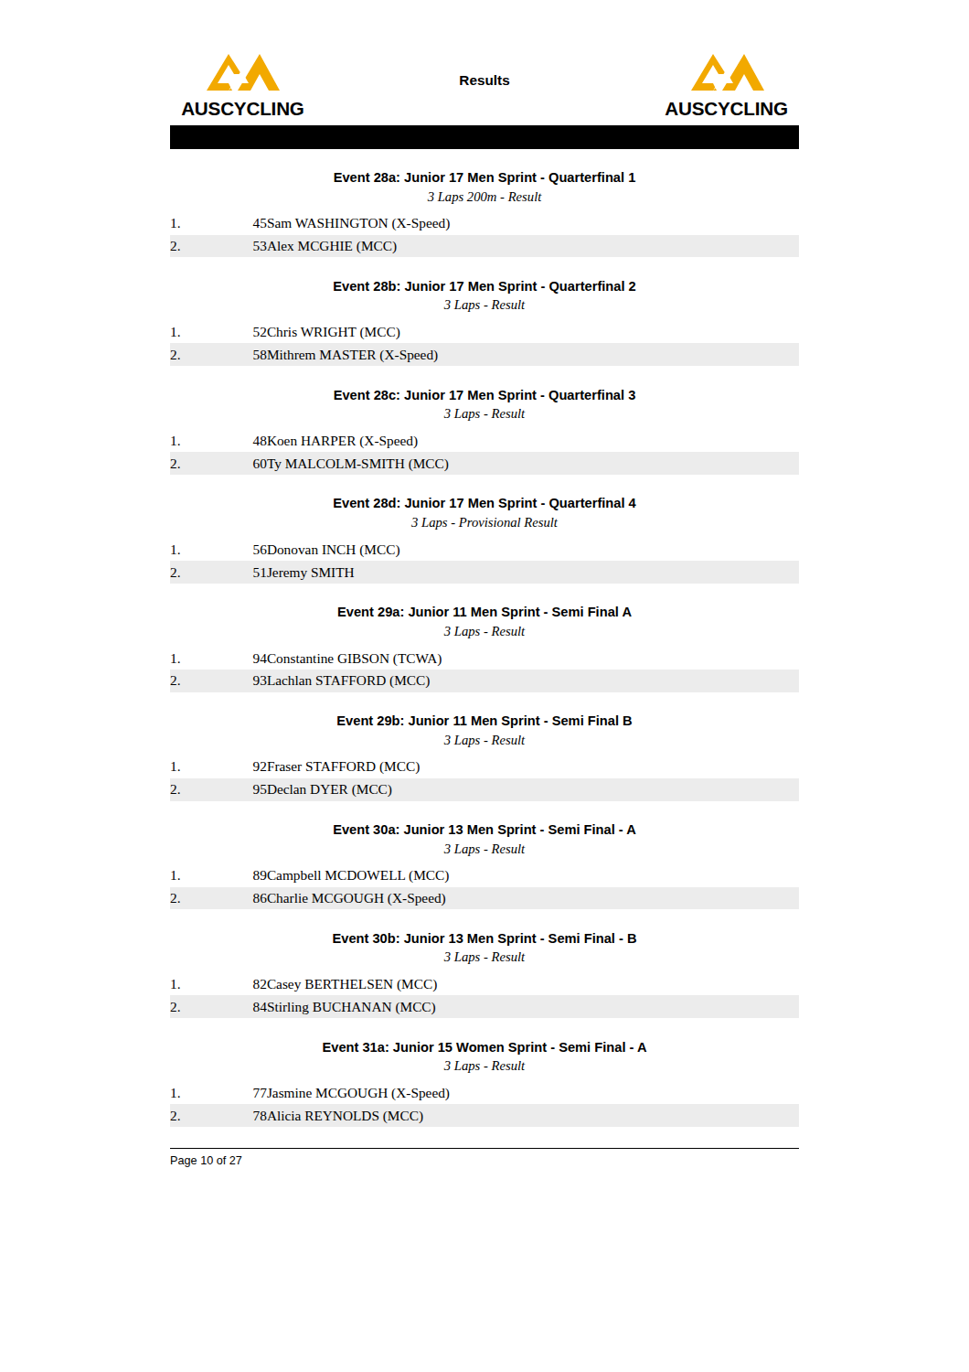AUS CYCLING
Results
AUS CYCLING
Event 28a: Junior 17 Men Sprint - Quarterfinal 1
3 Laps 200m - Result
| 1. | 45 | Sam WASHINGTON (X-Speed) |
| 2. | 53 | Alex MCGHIE (MCC) |
Event 28b: Junior 17 Men Sprint - Quarterfinal 2
3 Laps - Result
| 1. | 52 | Chris WRIGHT (MCC) |
| 2. | 58 | Mithrem MASTER (X-Speed) |
Event 28c: Junior 17 Men Sprint - Quarterfinal 3
3 Laps - Result
| 1. | 48 | Koen HARPER (X-Speed) |
| 2. | 60 | Ty MALCOLM-SMITH (MCC) |
Event 28d: Junior 17 Men Sprint - Quarterfinal 4
3 Laps - Provisional Result
| 1. | 56 | Donovan INCH (MCC) |
| 2. | 51 | Jeremy SMITH |
Event 29a: Junior 11 Men Sprint - Semi Final A
3 Laps - Result
| 1. | 94 | Constantine GIBSON (TCWA) |
| 2. | 93 | Lachlan STAFFORD (MCC) |
Event 29b: Junior 11 Men Sprint - Semi Final B
3 Laps - Result
| 1. | 92 | Fraser STAFFORD (MCC) |
| 2. | 95 | Declan DYER (MCC) |
Event 30a: Junior 13 Men Sprint - Semi Final - A
3 Laps - Result
| 1. | 89 | Campbell MCDOWELL (MCC) |
| 2. | 86 | Charlie MCGOUGH (X-Speed) |
Event 30b: Junior 13 Men Sprint - Semi Final - B
3 Laps - Result
| 1. | 82 | Casey BERTHELSEN (MCC) |
| 2. | 84 | Stirling BUCHANAN (MCC) |
Event 31a: Junior 15 Women Sprint - Semi Final - A
3 Laps - Result
| 1. | 77 | Jasmine MCGOUGH (X-Speed) |
| 2. | 78 | Alicia REYNOLDS (MCC) |
Page 10 of 27